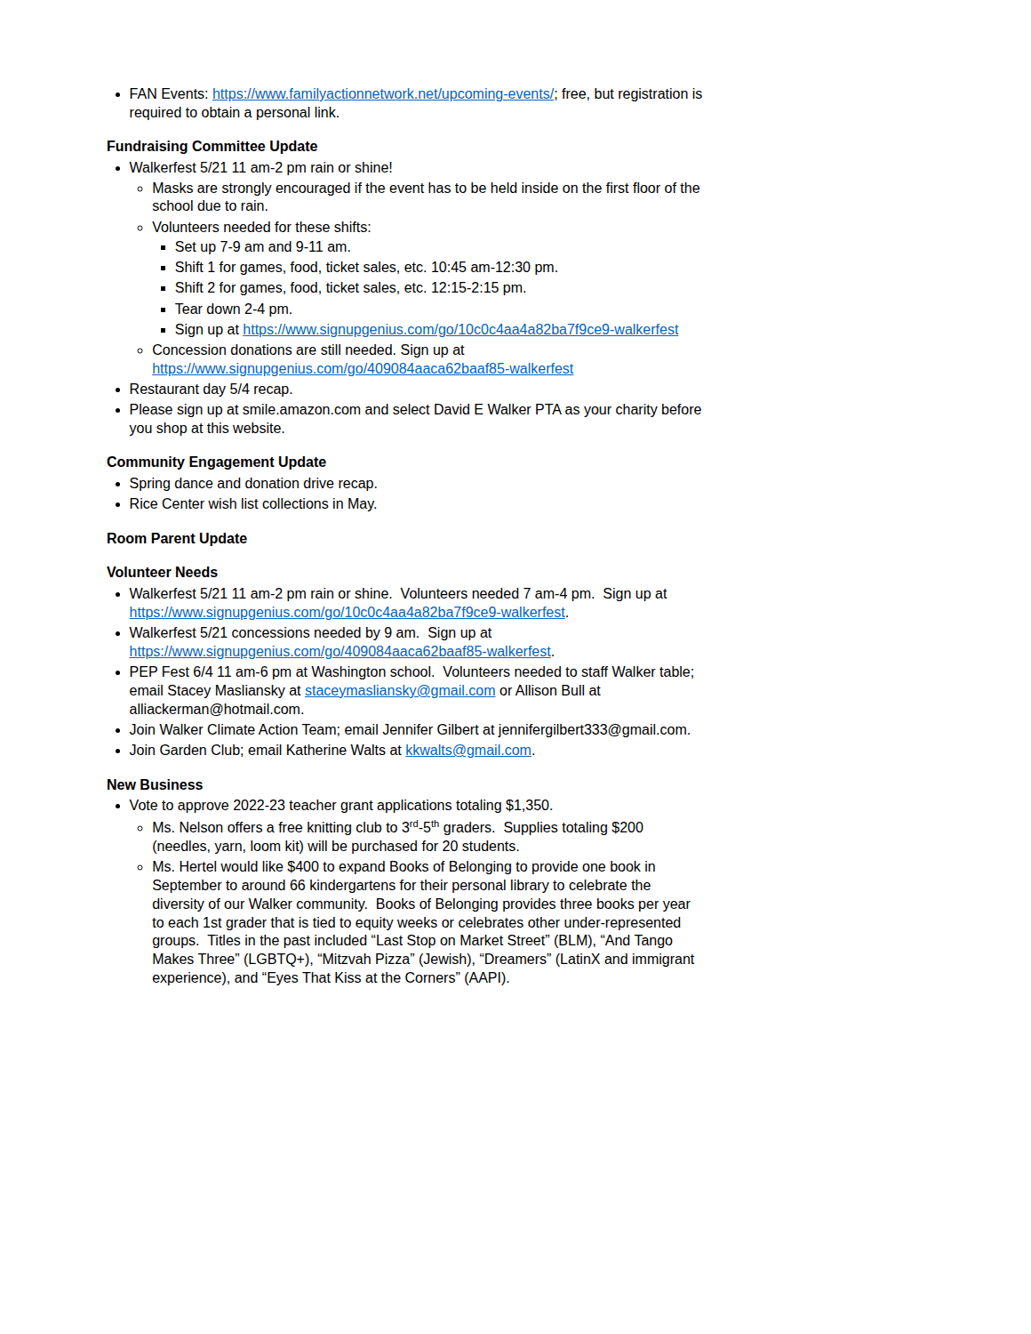FAN Events: https://www.familyactionnetwork.net/upcoming-events/; free, but registration is required to obtain a personal link.
Fundraising Committee Update
Walkerfest 5/21 11 am-2 pm rain or shine!
Masks are strongly encouraged if the event has to be held inside on the first floor of the school due to rain.
Volunteers needed for these shifts:
Set up 7-9 am and 9-11 am.
Shift 1 for games, food, ticket sales, etc. 10:45 am-12:30 pm.
Shift 2 for games, food, ticket sales, etc. 12:15-2:15 pm.
Tear down 2-4 pm.
Sign up at https://www.signupgenius.com/go/10c0c4aa4a82ba7f9ce9-walkerfest
Concession donations are still needed. Sign up at https://www.signupgenius.com/go/409084aaca62baaf85-walkerfest
Restaurant day 5/4 recap.
Please sign up at smile.amazon.com and select David E Walker PTA as your charity before you shop at this website.
Community Engagement Update
Spring dance and donation drive recap.
Rice Center wish list collections in May.
Room Parent Update
Volunteer Needs
Walkerfest 5/21 11 am-2 pm rain or shine. Volunteers needed 7 am-4 pm. Sign up at https://www.signupgenius.com/go/10c0c4aa4a82ba7f9ce9-walkerfest.
Walkerfest 5/21 concessions needed by 9 am. Sign up at https://www.signupgenius.com/go/409084aaca62baaf85-walkerfest.
PEP Fest 6/4 11 am-6 pm at Washington school. Volunteers needed to staff Walker table; email Stacey Masliansky at staceymasliansky@gmail.com or Allison Bull at alliackerman@hotmail.com.
Join Walker Climate Action Team; email Jennifer Gilbert at jennifergilbert333@gmail.com.
Join Garden Club; email Katherine Walts at kkwalts@gmail.com.
New Business
Vote to approve 2022-23 teacher grant applications totaling $1,350.
Ms. Nelson offers a free knitting club to 3rd-5th graders. Supplies totaling $200 (needles, yarn, loom kit) will be purchased for 20 students.
Ms. Hertel would like $400 to expand Books of Belonging to provide one book in September to around 66 kindergartens for their personal library to celebrate the diversity of our Walker community. Books of Belonging provides three books per year to each 1st grader that is tied to equity weeks or celebrates other under-represented groups. Titles in the past included “Last Stop on Market Street” (BLM), “And Tango Makes Three” (LGBTQ+), “Mitzvah Pizza” (Jewish), “Dreamers” (LatinX and immigrant experience), and “Eyes That Kiss at the Corners” (AAPI).